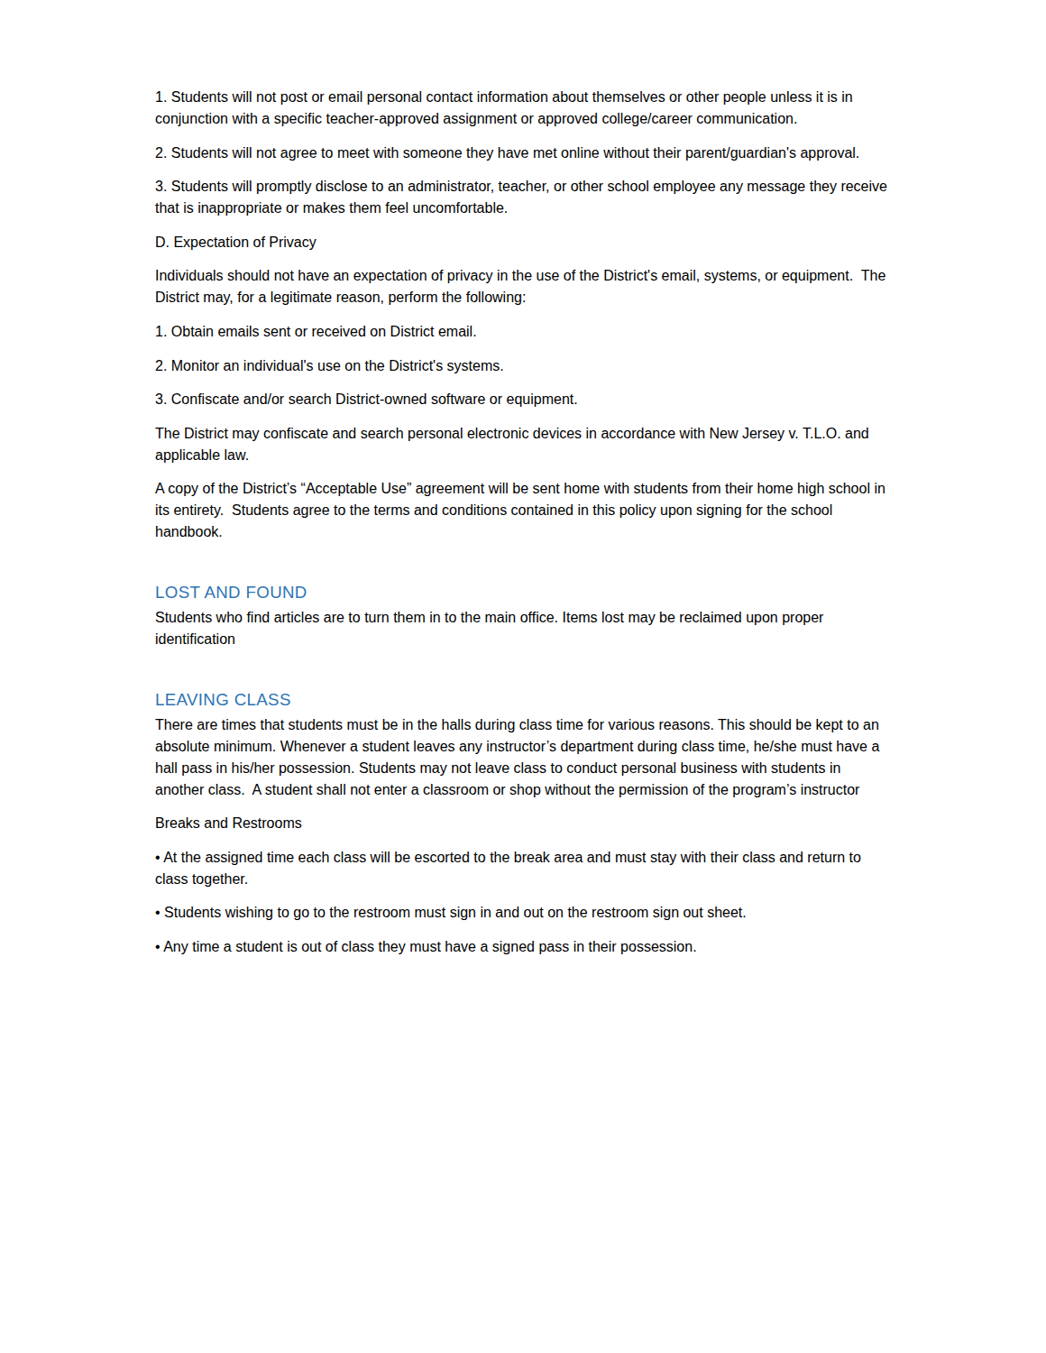1. Students will not post or email personal contact information about themselves or other people unless it is in conjunction with a specific teacher-approved assignment or approved college/career communication.
2. Students will not agree to meet with someone they have met online without their parent/guardian's approval.
3. Students will promptly disclose to an administrator, teacher, or other school employee any message they receive that is inappropriate or makes them feel uncomfortable.
D. Expectation of Privacy
Individuals should not have an expectation of privacy in the use of the District's email, systems, or equipment. The District may, for a legitimate reason, perform the following:
1. Obtain emails sent or received on District email.
2. Monitor an individual's use on the District's systems.
3. Confiscate and/or search District-owned software or equipment.
The District may confiscate and search personal electronic devices in accordance with New Jersey v. T.L.O. and applicable law.
A copy of the District’s “Acceptable Use” agreement will be sent home with students from their home high school in its entirety. Students agree to the terms and conditions contained in this policy upon signing for the school handbook.
LOST AND FOUND
Students who find articles are to turn them in to the main office. Items lost may be reclaimed upon proper identification
LEAVING CLASS
There are times that students must be in the halls during class time for various reasons. This should be kept to an absolute minimum. Whenever a student leaves any instructor’s department during class time, he/she must have a hall pass in his/her possession. Students may not leave class to conduct personal business with students in another class. A student shall not enter a classroom or shop without the permission of the program’s instructor
Breaks and Restrooms
• At the assigned time each class will be escorted to the break area and must stay with their class and return to class together.
• Students wishing to go to the restroom must sign in and out on the restroom sign out sheet.
• Any time a student is out of class they must have a signed pass in their possession.